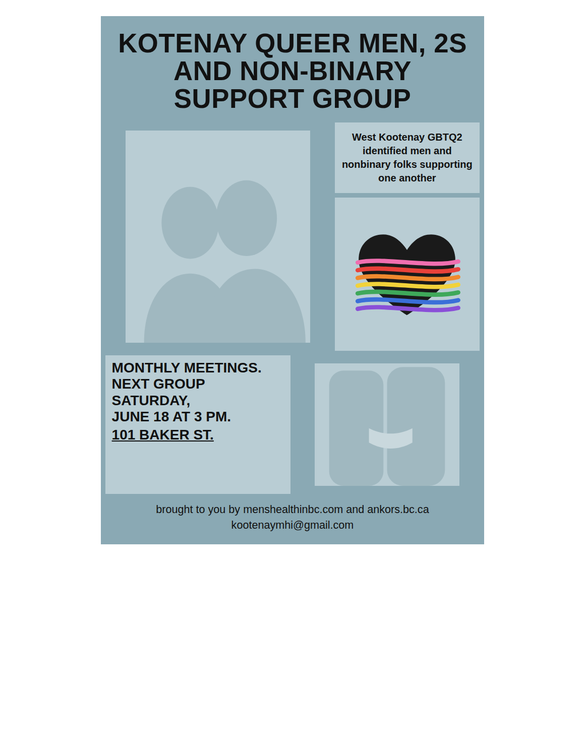Kotenay Queer Men, 2S and Non-Binary Support Group
West Kootenay GBTQ2 identified men and nonbinary folks supporting one another
Monthly meetings.
Next group Saturday,
June 18 at 3 pm.
101 Baker St.
brought to you by menshealthinbc.com and ankors.bc.ca kootenaymhi@gmail.com